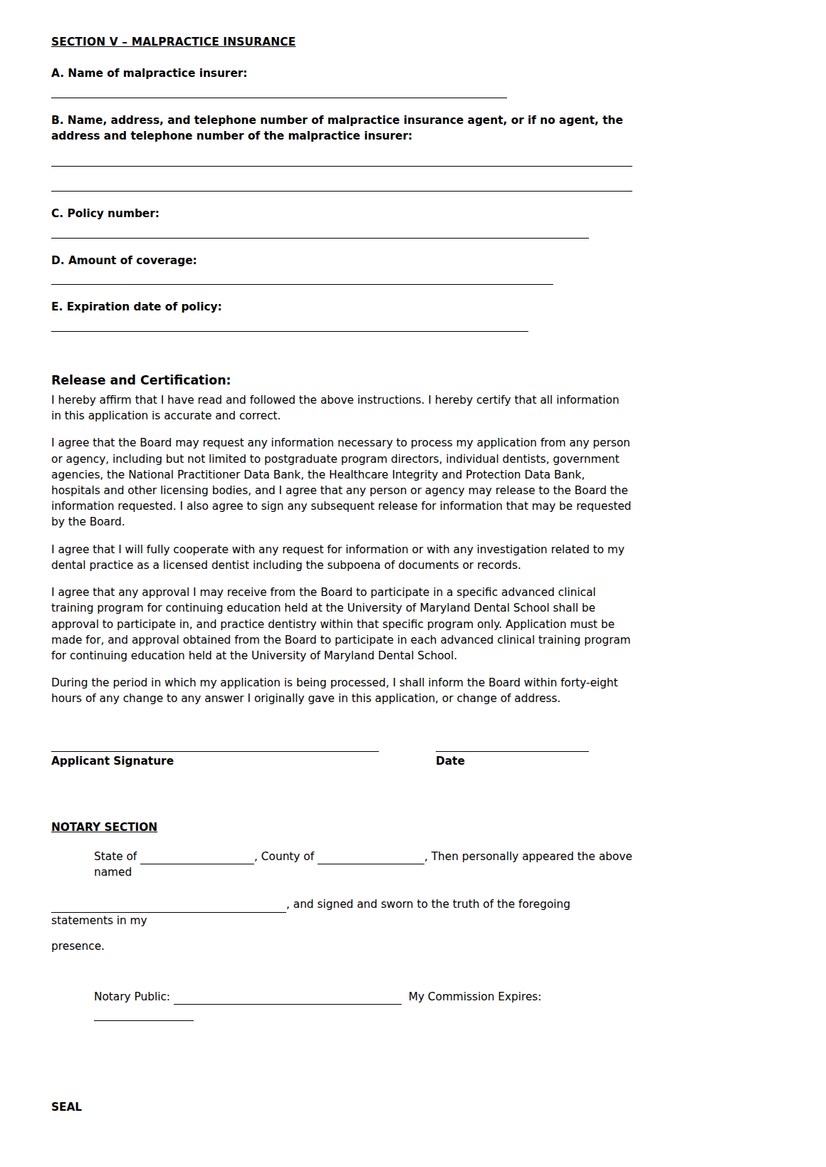SECTION V – MALPRACTICE INSURANCE
A. Name of malpractice insurer:
B. Name, address, and telephone number of malpractice insurance agent, or if no agent, the address and telephone number of the malpractice insurer:
C. Policy number:
D. Amount of coverage:
E. Expiration date of policy:
Release and Certification:
I hereby affirm that I have read and followed the above instructions. I hereby certify that all information in this application is accurate and correct.
I agree that the Board may request any information necessary to process my application from any person or agency, including but not limited to postgraduate program directors, individual dentists, government agencies, the National Practitioner Data Bank, the Healthcare Integrity and Protection Data Bank, hospitals and other licensing bodies, and I agree that any person or agency may release to the Board the information requested. I also agree to sign any subsequent release for information that may be requested by the Board.
I agree that I will fully cooperate with any request for information or with any investigation related to my dental practice as a licensed dentist including the subpoena of documents or records.
I agree that any approval I may receive from the Board to participate in a specific advanced clinical training program for continuing education held at the University of Maryland Dental School shall be approval to participate in, and practice dentistry within that specific program only. Application must be made for, and approval obtained from the Board to participate in each advanced clinical training program for continuing education held at the University of Maryland Dental School.
During the period in which my application is being processed, I shall inform the Board within forty-eight hours of any change to any answer I originally gave in this application, or change of address.
Applicant Signature
Date
NOTARY SECTION
State of , County of , Then personally appeared the above named
, and signed and sworn to the truth of the foregoing statements in my
presence.
Notary Public: My Commission Expires:
SEAL